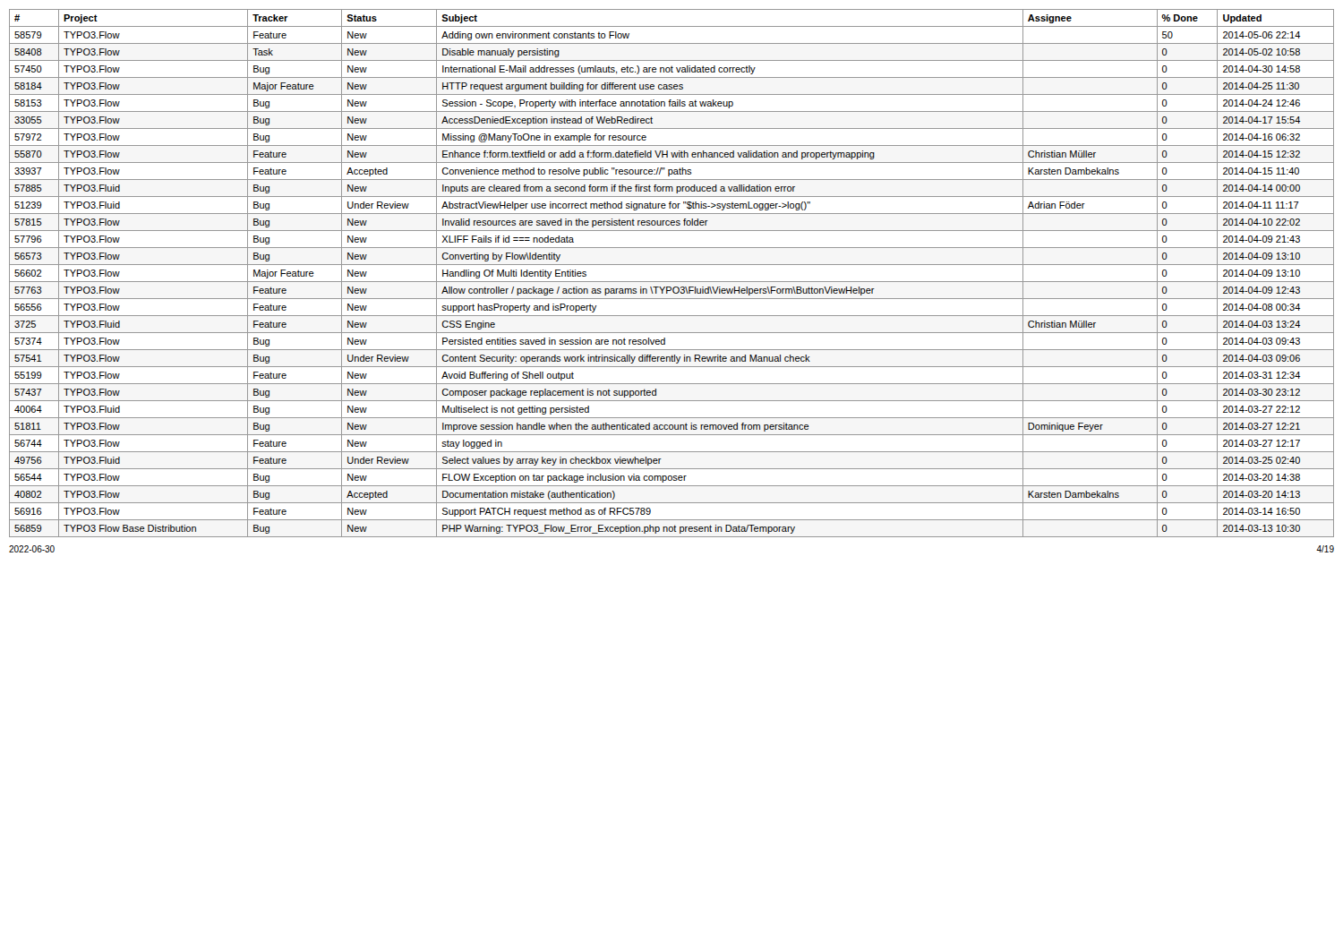| # | Project | Tracker | Status | Subject | Assignee | % Done | Updated |
| --- | --- | --- | --- | --- | --- | --- | --- |
| 58579 | TYPO3.Flow | Feature | New | Adding own environment constants to Flow | | 50 | 2014-05-06 22:14 |
| 58408 | TYPO3.Flow | Task | New | Disable manualy persisting | | 0 | 2014-05-02 10:58 |
| 57450 | TYPO3.Flow | Bug | New | International E-Mail addresses (umlauts, etc.) are not validated correctly | | 0 | 2014-04-30 14:58 |
| 58184 | TYPO3.Flow | Major Feature | New | HTTP request argument building for different use cases | | 0 | 2014-04-25 11:30 |
| 58153 | TYPO3.Flow | Bug | New | Session - Scope, Property with interface annotation fails at wakeup | | 0 | 2014-04-24 12:46 |
| 33055 | TYPO3.Flow | Bug | New | AccessDeniedException instead of WebRedirect | | 0 | 2014-04-17 15:54 |
| 57972 | TYPO3.Flow | Bug | New | Missing @ManyToOne in example for resource | | 0 | 2014-04-16 06:32 |
| 55870 | TYPO3.Flow | Feature | New | Enhance f:form.textfield or add a f:form.datefield VH with enhanced validation and propertymapping | Christian Müller | 0 | 2014-04-15 12:32 |
| 33937 | TYPO3.Flow | Feature | Accepted | Convenience method to resolve public "resource://" paths | Karsten Dambekalns | 0 | 2014-04-15 11:40 |
| 57885 | TYPO3.Fluid | Bug | New | Inputs are cleared from a second form if the first form produced a vallidation error | | 0 | 2014-04-14 00:00 |
| 51239 | TYPO3.Fluid | Bug | Under Review | AbstractViewHelper use incorrect method signature for "$this->systemLogger->log()" | Adrian Föder | 0 | 2014-04-11 11:17 |
| 57815 | TYPO3.Flow | Bug | New | Invalid resources are saved in the persistent resources folder | | 0 | 2014-04-10 22:02 |
| 57796 | TYPO3.Flow | Bug | New | XLIFF Fails if id === nodedata | | 0 | 2014-04-09 21:43 |
| 56573 | TYPO3.Flow | Bug | New | Converting by Flow\Identity | | 0 | 2014-04-09 13:10 |
| 56602 | TYPO3.Flow | Major Feature | New | Handling Of Multi Identity Entities | | 0 | 2014-04-09 13:10 |
| 57763 | TYPO3.Flow | Feature | New | Allow controller / package / action as params in \TYPO3\Fluid\ViewHelpers\Form\ButtonViewHelper | | 0 | 2014-04-09 12:43 |
| 56556 | TYPO3.Flow | Feature | New | support hasProperty and isProperty | | 0 | 2014-04-08 00:34 |
| 3725 | TYPO3.Fluid | Feature | New | CSS Engine | Christian Müller | 0 | 2014-04-03 13:24 |
| 57374 | TYPO3.Flow | Bug | New | Persisted entities saved in session are not resolved | | 0 | 2014-04-03 09:43 |
| 57541 | TYPO3.Flow | Bug | Under Review | Content Security: operands work intrinsically differently in Rewrite and Manual check | | 0 | 2014-04-03 09:06 |
| 55199 | TYPO3.Flow | Feature | New | Avoid Buffering of Shell output | | 0 | 2014-03-31 12:34 |
| 57437 | TYPO3.Flow | Bug | New | Composer package replacement is not supported | | 0 | 2014-03-30 23:12 |
| 40064 | TYPO3.Fluid | Bug | New | Multiselect is not getting persisted | | 0 | 2014-03-27 22:12 |
| 51811 | TYPO3.Flow | Bug | New | Improve session handle when the authenticated account is removed from persitance | Dominique Feyer | 0 | 2014-03-27 12:21 |
| 56744 | TYPO3.Flow | Feature | New | stay logged in | | 0 | 2014-03-27 12:17 |
| 49756 | TYPO3.Fluid | Feature | Under Review | Select values by array key in checkbox viewhelper | | 0 | 2014-03-25 02:40 |
| 56544 | TYPO3.Flow | Bug | New | FLOW Exception on tar package inclusion via composer | | 0 | 2014-03-20 14:38 |
| 40802 | TYPO3.Flow | Bug | Accepted | Documentation mistake (authentication) | Karsten Dambekalns | 0 | 2014-03-20 14:13 |
| 56916 | TYPO3.Flow | Feature | New | Support PATCH request method as of RFC5789 | | 0 | 2014-03-14 16:50 |
| 56859 | TYPO3 Flow Base Distribution | Bug | New | PHP Warning: TYPO3_Flow_Error_Exception.php not present in Data/Temporary | | 0 | 2014-03-13 10:30 |
2022-06-30 4/19